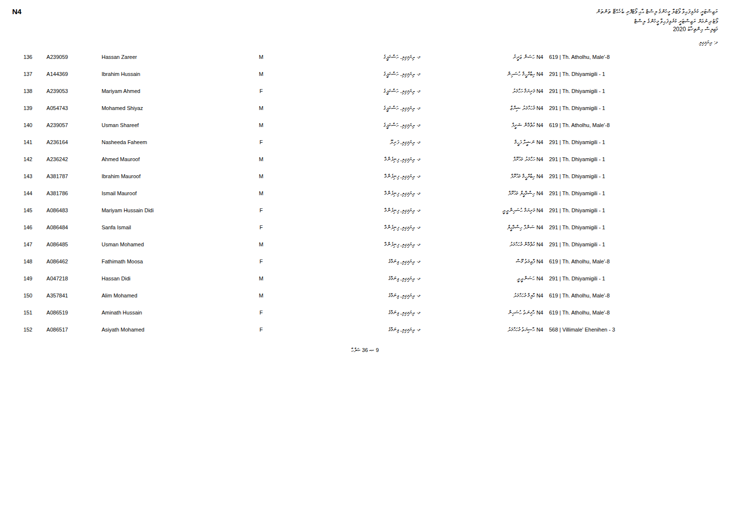N4
ރަޖިސްޓަރީ ކުރެވިފައިވާ ވޯޓުލާ މީހުންގެ ލިސްޓް އާއި ވޯޓުފޮށި ބެހެއްޓޭ ތަންތަން
ވޯޓު ދިނުމަށް ރަޖިސްޓަރީ ކުރެވިފައިވާ މީހުންގެ ލިސްޓް
މަޖިލިސް އިންތިޚާބު 2020
މ: ދިޔަމިގިލި
| 136 | A239059 | Hassan Zareer | M | މ· ދިޔަމިގިލި، އަސްރަފީގެ | N4 ޙަސަން ޒަރީރު | 619 / Th. Atholhu, Male'-8 |
| 137 | A144369 | Ibrahim Hussain | M | މ· ދިޔަމިގިލި، އަސްރަފީގެ | N4 އިބްރާހީމް ޙުސައިން | 291 / Th. Dhiyamigili - 1 |
| 138 | A239053 | Mariyam Ahmed | F | މ· ދިޔަމިގިލި، އަސްރަފީގެ | N4 މަރިޔަމް އަޙްމަދު | 291 / Th. Dhiyamigili - 1 |
| 139 | A054743 | Mohamed Shiyaz | M | މ· ދިޔަމިގިލި، އަސްރަފީގެ | N4 މުޙައްމަދު ޝިޔާޒް | 291 / Th. Dhiyamigili - 1 |
| 140 | A239057 | Usman Shareef | M | މ· ދިޔަމިގިލި، އަސްރަފީގެ | N4 ޢުޘްމާން ޝަރީފް | 619 / Th. Atholhu, Male'-8 |
| 141 | A236164 | Nasheeda Faheem | F | މ· ދިޔަމިގިލި، ފަރިދޫ | N4 ނަޝީދާ ފަހީމް | 291 / Th. Dhiyamigili - 1 |
| 142 | A236242 | Ahmed Mauroof | M | މ· ދިޔަމިގިލި، ފިނިފެންމާ | N4 އަޙްމަދު މައުރޫފް | 291 / Th. Dhiyamigili - 1 |
| 143 | A381787 | Ibrahim Mauroof | M | މ· ދިޔަމިގިލި، ފިނިފެންމާ | N4 އިބްރާހީމް މައުރޫފް | 291 / Th. Dhiyamigili - 1 |
| 144 | A381786 | Ismail Mauroof | M | މ· ދިޔަމިގިލި، ފިނިފެންމާ | N4 އިސްމާޢީލް މައުރޫފް | 291 / Th. Dhiyamigili - 1 |
| 145 | A086483 | Mariyam Hussain Didi | F | މ· ދިޔަމިގިލި، ފިނިފެންމާ | N4 މަރިޔަމް ޙުސައިންދީދީ | 291 / Th. Dhiyamigili - 1 |
| 146 | A086484 | Sanfa Ismail | F | މ· ދިޔަމިގިލި، ފިނިފެންމާ | N4 ސަންފާ އިސްމާޢީލް | 291 / Th. Dhiyamigili - 1 |
| 147 | A086485 | Usman Mohamed | M | މ· ދިޔަމިގިލި، ފިނިފެންމާ | N4 ޢުޘްމާން މުޙައްމަދު | 291 / Th. Dhiyamigili - 1 |
| 148 | A086462 | Fathimath Moosa | F | މ· ދިޔަމިގިލި، ވިނަމާގެ | N4 ފާޠިމަތު މޫސާ | 619 / Th. Atholhu, Male'-8 |
| 149 | A047218 | Hassan Didi | M | މ· ދިޔަމިގިލި، ވިނަމާގެ | N4 ޙަސަންދީދީ | 291 / Th. Dhiyamigili - 1 |
| 150 | A357841 | Alim Mohamed | M | މ· ދިޔަމިގިލި، ވިނަމާގެ | N4 ޢާލިމް މުޙައްމަދު | 619 / Th. Atholhu, Male'-8 |
| 151 | A086519 | Aminath Hussain | F | މ· ދިޔަމިގިލި، ވިނަމާގެ | N4 އާމިނަތު ޙުސައިން | 619 / Th. Atholhu, Male'-8 |
| 152 | A086517 | Asiyath Mohamed | F | މ· ދިޔަމިގިލި، ވިނަމާގެ | N4 އާސިޔަތު މުޙައްމަދު | 568 / Villimale' Ehenihen - 3 |
9 ޞ 36 ޞަފްޙާ